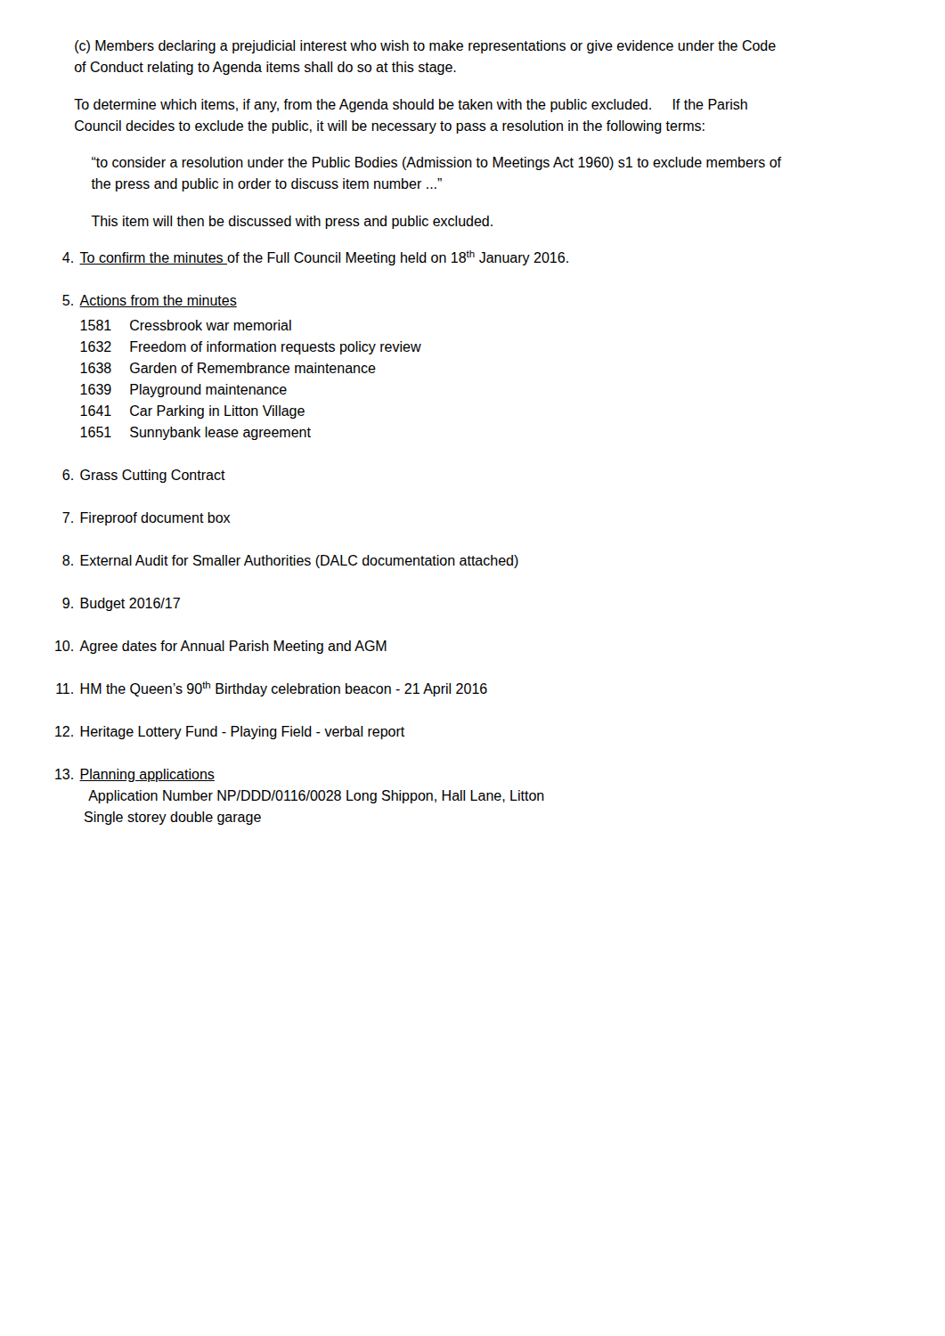(c) Members declaring a prejudicial interest who wish to make representations or give evidence under the Code of Conduct relating to Agenda items shall do so at this stage.
To determine which items, if any, from the Agenda should be taken with the public excluded. If the Parish Council decides to exclude the public, it will be necessary to pass a resolution in the following terms:
“to consider a resolution under the Public Bodies (Admission to Meetings Act 1960) s1 to exclude members of the press and public in order to discuss item number ...”
This item will then be discussed with press and public excluded.
4. To confirm the minutes of the Full Council Meeting held on 18th January 2016.
5. Actions from the minutes
1581 Cressbrook war memorial
1632 Freedom of information requests policy review
1638 Garden of Remembrance maintenance
1639 Playground maintenance
1641 Car Parking in Litton Village
1651 Sunnybank lease agreement
6. Grass Cutting Contract
7. Fireproof document box
8. External Audit for Smaller Authorities (DALC documentation attached)
9. Budget 2016/17
10. Agree dates for Annual Parish Meeting and AGM
11. HM the Queen’s 90th Birthday celebration beacon - 21 April 2016
12. Heritage Lottery Fund - Playing Field - verbal report
13. Planning applications
Application Number NP/DDD/0116/0028 Long Shippon, Hall Lane, Litton
Single storey double garage